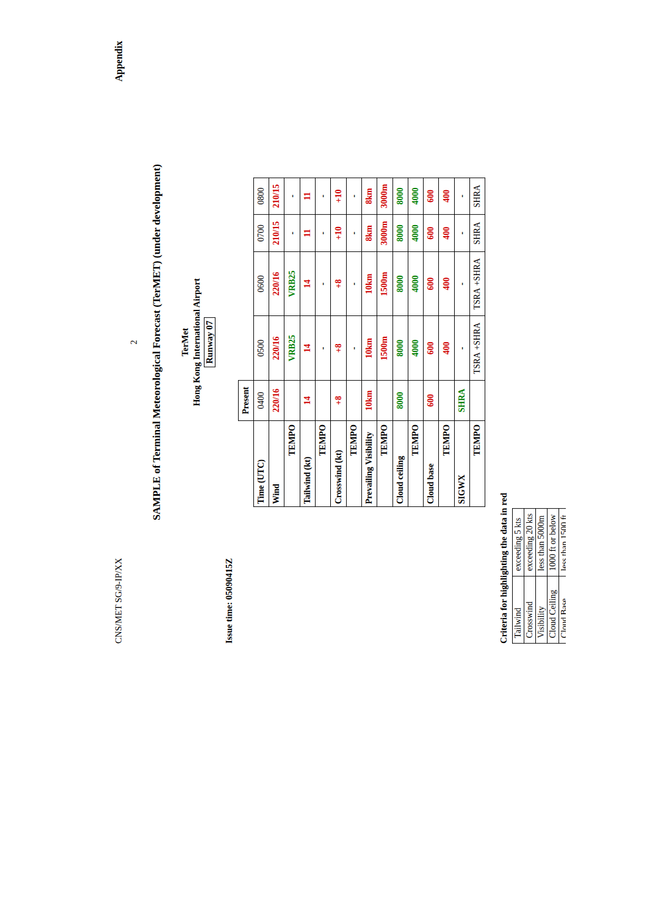CNS/MET SG/9-IP/XX
Appendix
2
SAMPLE of Terminal Meteorological Forecast (TerMET) (under development)
TerMet
Hong Kong International Airport
Runway 07
Issue time: 05090415Z
| | Present | | | | |
| --- | --- | --- | --- | --- | --- |
| Time (UTC) | 0400 | 0500 | 0600 | 0700 | 0800 |
| Wind | 220/16 | 220/16 | 220/16 | 210/15 | 210/15 |
| TEMPO | | VRB25 | VRB25 | - | - |
| Tailwind (kt) | 14 | 14 | 14 | 11 | 11 |
| TEMPO | | - | - | - | - |
| Crosswind (kt) | +8 | +8 | +8 | +10 | +10 |
| TEMPO | | - | - | - | - |
| Prevailing Visibility | 10km | 10km | 10km | 8km | 8km |
| TEMPO | | 1500m | 1500m | 3000m | 3000m |
| Cloud ceiling | 8000 | 8000 | 8000 | 8000 | 8000 |
| TEMPO | | 4000 | 4000 | 4000 | 4000 |
| Cloud base | 600 | 600 | 600 | 600 | 600 |
| TEMPO | | 400 | 400 | 400 | 400 |
| SIGWX | SHRA | - | - | - | - |
| TEMPO | | TSRA +SHRA | TSRA +SHRA | SHRA | SHRA |
Criteria for highlighting the data in red
| Tailwind | exceeding 5 kts |
| Crosswind | exceeding 20 kts |
| Visibility | less than 5000m |
| Cloud Ceiling | 1000 ft or below |
| Cloud Base | less than 1500 ft |